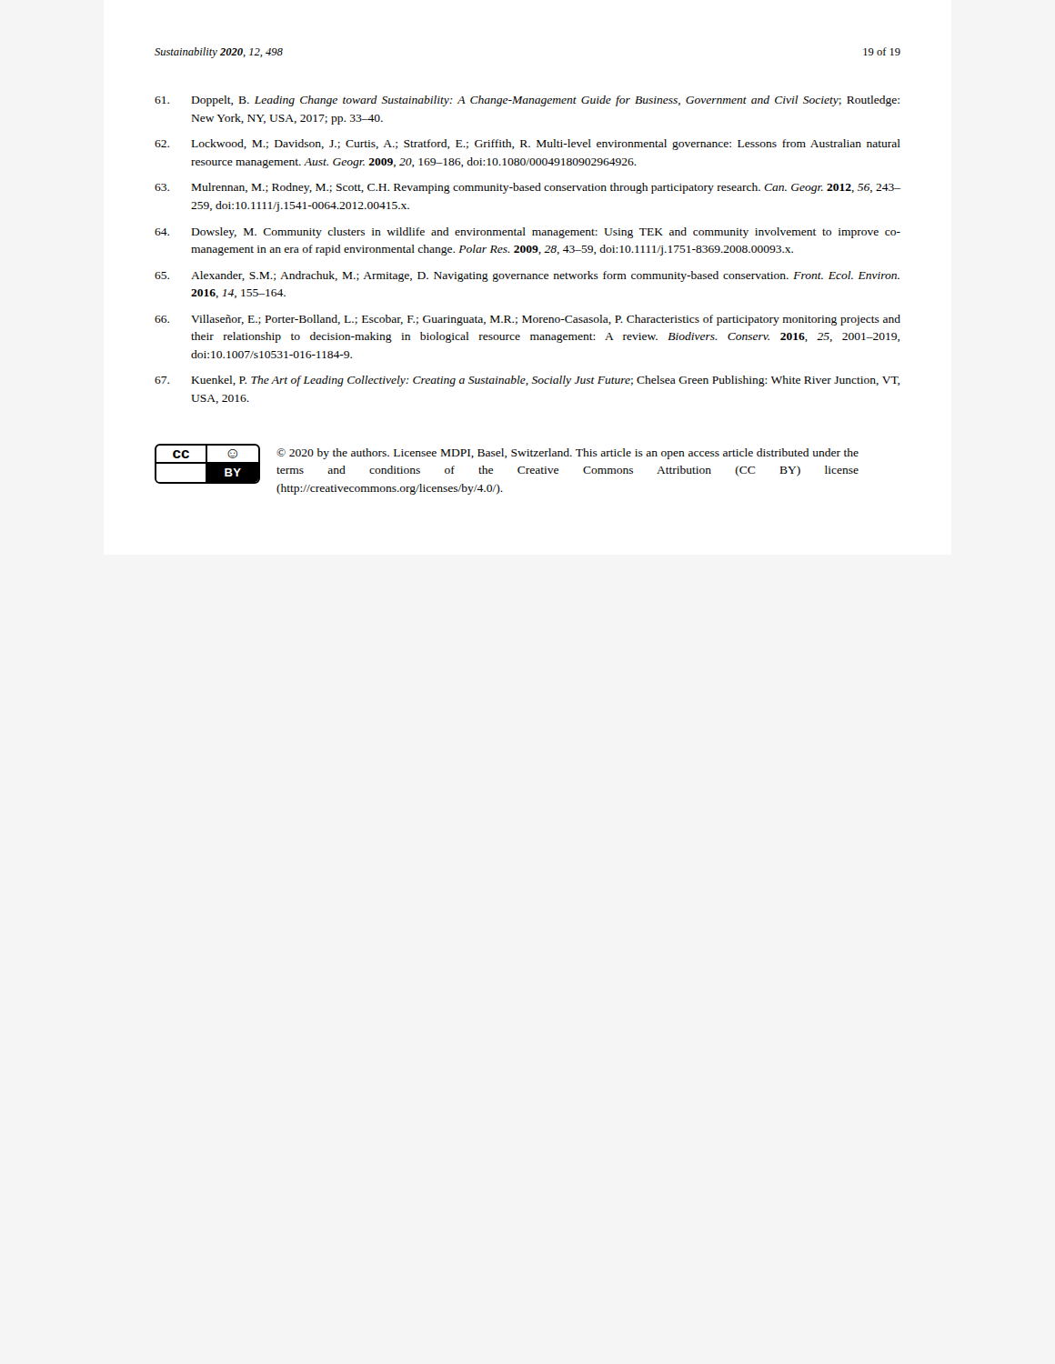Sustainability 2020, 12, 498 19 of 19
61. Doppelt, B. Leading Change toward Sustainability: A Change-Management Guide for Business, Government and Civil Society; Routledge: New York, NY, USA, 2017; pp. 33–40.
62. Lockwood, M.; Davidson, J.; Curtis, A.; Stratford, E.; Griffith, R. Multi-level environmental governance: Lessons from Australian natural resource management. Aust. Geogr. 2009, 20, 169–186, doi:10.1080/00049180902964926.
63. Mulrennan, M.; Rodney, M.; Scott, C.H. Revamping community-based conservation through participatory research. Can. Geogr. 2012, 56, 243–259, doi:10.1111/j.1541-0064.2012.00415.x.
64. Dowsley, M. Community clusters in wildlife and environmental management: Using TEK and community involvement to improve co-management in an era of rapid environmental change. Polar Res. 2009, 28, 43–59, doi:10.1111/j.1751-8369.2008.00093.x.
65. Alexander, S.M.; Andrachuk, M.; Armitage, D. Navigating governance networks form community-based conservation. Front. Ecol. Environ. 2016, 14, 155–164.
66. Villaseñor, E.; Porter-Bolland, L.; Escobar, F.; Guaringuata, M.R.; Moreno-Casasola, P. Characteristics of participatory monitoring projects and their relationship to decision-making in biological resource management: A review. Biodivers. Conserv. 2016, 25, 2001–2019, doi:10.1007/s10531-016-1184-9.
67. Kuenkel, P. The Art of Leading Collectively: Creating a Sustainable, Socially Just Future; Chelsea Green Publishing: White River Junction, VT, USA, 2016.
cc
☺
BY
© 2020 by the authors. Licensee MDPI, Basel, Switzerland. This article is an open access article distributed under the terms and conditions of the Creative Commons Attribution (CC BY) license (http://creativecommons.org/licenses/by/4.0/).